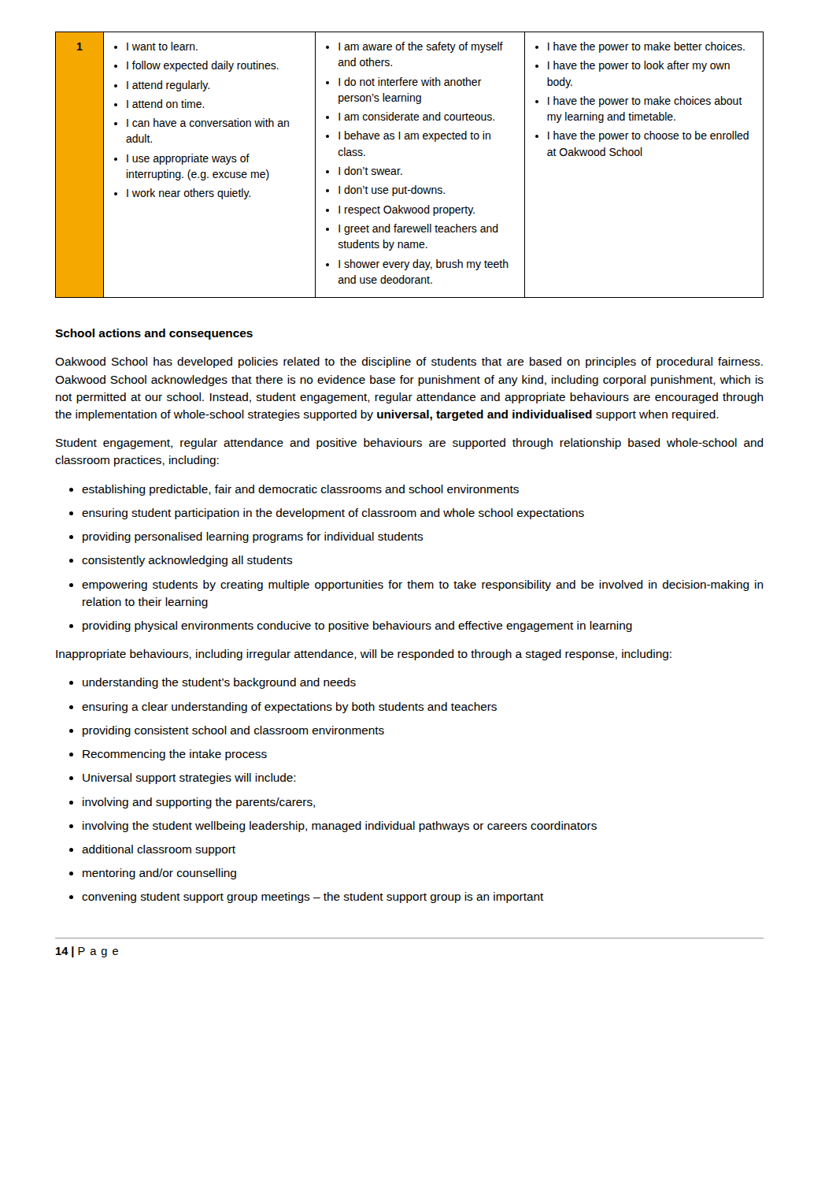| 1 | I want to learn. I follow expected daily routines. I attend regularly. I attend on time. I can have a conversation with an adult. I use appropriate ways of interrupting. (e.g. excuse me) I work near others quietly. | I am aware of the safety of myself and others. I do not interfere with another person’s learning I am considerate and courteous. I behave as I am expected to in class. I don’t swear. I don’t use put-downs. I respect Oakwood property. I greet and farewell teachers and students by name. I shower every day, brush my teeth and use deodorant. | I have the power to make better choices. I have the power to look after my own body. I have the power to make choices about my learning and timetable. I have the power to choose to be enrolled at Oakwood School |
School actions and consequences
Oakwood School has developed policies related to the discipline of students that are based on principles of procedural fairness. Oakwood School acknowledges that there is no evidence base for punishment of any kind, including corporal punishment, which is not permitted at our school. Instead, student engagement, regular attendance and appropriate behaviours are encouraged through the implementation of whole-school strategies supported by universal, targeted and individualised support when required.
Student engagement, regular attendance and positive behaviours are supported through relationship based whole-school and classroom practices, including:
establishing predictable, fair and democratic classrooms and school environments
ensuring student participation in the development of classroom and whole school expectations
providing personalised learning programs for individual students
consistently acknowledging all students
empowering students by creating multiple opportunities for them to take responsibility and be involved in decision-making in relation to their learning
providing physical environments conducive to positive behaviours and effective engagement in learning
Inappropriate behaviours, including irregular attendance, will be responded to through a staged response, including:
understanding the student’s background and needs
ensuring a clear understanding of expectations by both students and teachers
providing consistent school and classroom environments
Recommencing the intake process
Universal support strategies will include:
involving and supporting the parents/carers,
involving the student wellbeing leadership, managed individual pathways or careers coordinators
additional classroom support
mentoring and/or counselling
convening student support group meetings – the student support group is an important
14 | P a g e